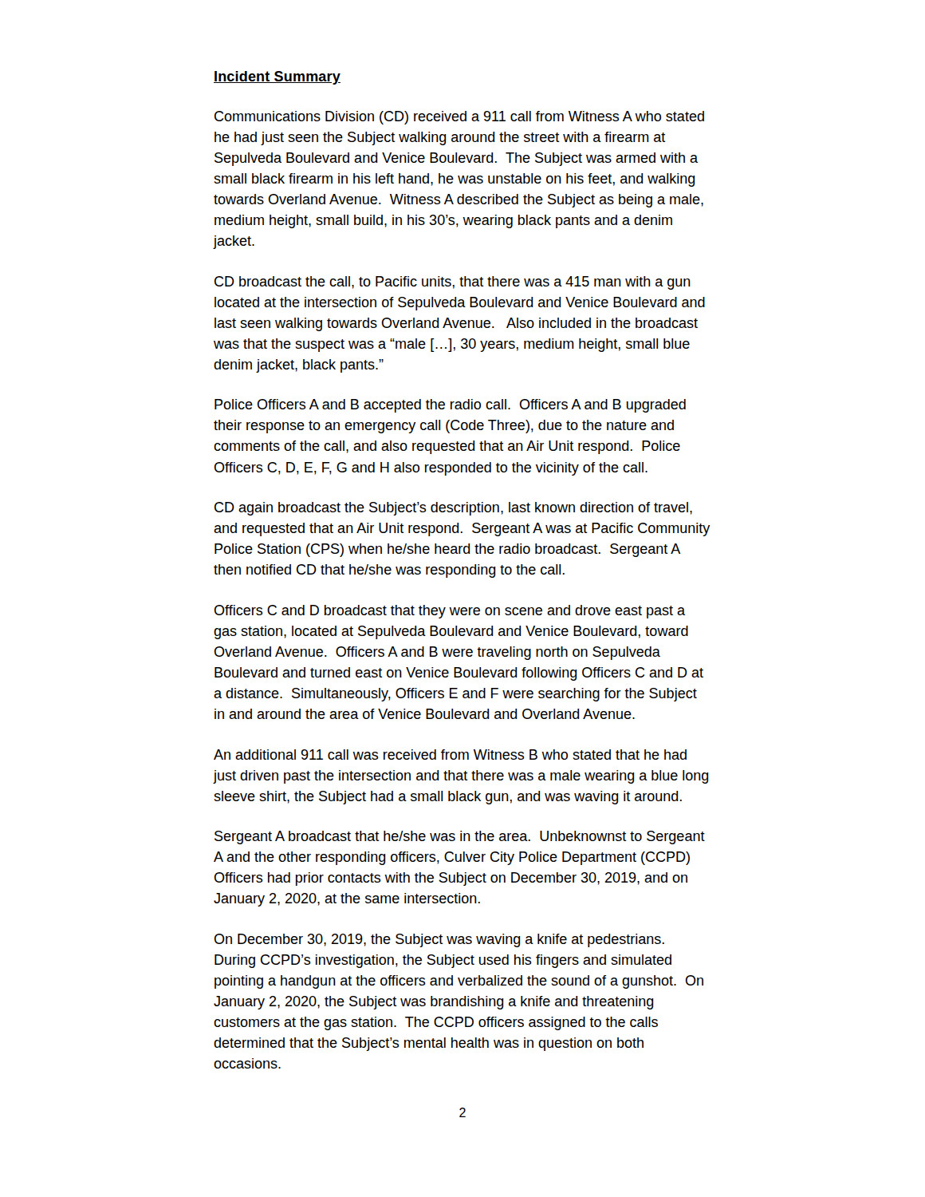Incident Summary
Communications Division (CD) received a 911 call from Witness A who stated he had just seen the Subject walking around the street with a firearm at Sepulveda Boulevard and Venice Boulevard. The Subject was armed with a small black firearm in his left hand, he was unstable on his feet, and walking towards Overland Avenue. Witness A described the Subject as being a male, medium height, small build, in his 30’s, wearing black pants and a denim jacket.
CD broadcast the call, to Pacific units, that there was a 415 man with a gun located at the intersection of Sepulveda Boulevard and Venice Boulevard and last seen walking towards Overland Avenue. Also included in the broadcast was that the suspect was a “male […], 30 years, medium height, small blue denim jacket, black pants.”
Police Officers A and B accepted the radio call. Officers A and B upgraded their response to an emergency call (Code Three), due to the nature and comments of the call, and also requested that an Air Unit respond. Police Officers C, D, E, F, G and H also responded to the vicinity of the call.
CD again broadcast the Subject’s description, last known direction of travel, and requested that an Air Unit respond. Sergeant A was at Pacific Community Police Station (CPS) when he/she heard the radio broadcast. Sergeant A then notified CD that he/she was responding to the call.
Officers C and D broadcast that they were on scene and drove east past a gas station, located at Sepulveda Boulevard and Venice Boulevard, toward Overland Avenue. Officers A and B were traveling north on Sepulveda Boulevard and turned east on Venice Boulevard following Officers C and D at a distance. Simultaneously, Officers E and F were searching for the Subject in and around the area of Venice Boulevard and Overland Avenue.
An additional 911 call was received from Witness B who stated that he had just driven past the intersection and that there was a male wearing a blue long sleeve shirt, the Subject had a small black gun, and was waving it around.
Sergeant A broadcast that he/she was in the area. Unbeknownst to Sergeant A and the other responding officers, Culver City Police Department (CCPD) Officers had prior contacts with the Subject on December 30, 2019, and on January 2, 2020, at the same intersection.
On December 30, 2019, the Subject was waving a knife at pedestrians. During CCPD’s investigation, the Subject used his fingers and simulated pointing a handgun at the officers and verbalized the sound of a gunshot. On January 2, 2020, the Subject was brandishing a knife and threatening customers at the gas station. The CCPD officers assigned to the calls determined that the Subject’s mental health was in question on both occasions.
2